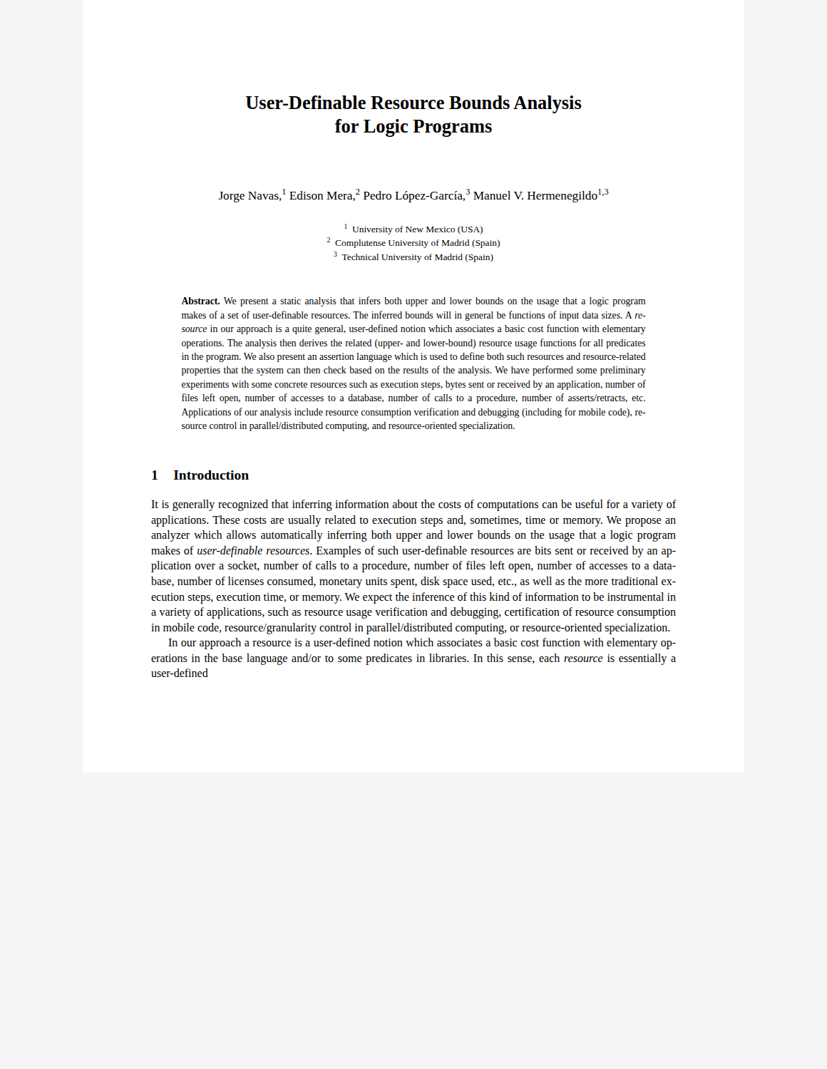User-Definable Resource Bounds Analysis
for Logic Programs
Jorge Navas,1 Edison Mera,2 Pedro López-García,3 Manuel V. Hermenegildo1,3
1 University of New Mexico (USA)
2 Complutense University of Madrid (Spain)
3 Technical University of Madrid (Spain)
Abstract. We present a static analysis that infers both upper and lower bounds on the usage that a logic program makes of a set of user-definable resources. The inferred bounds will in general be functions of input data sizes. A resource in our approach is a quite general, user-defined notion which associates a basic cost function with elementary operations. The analysis then derives the related (upper- and lower-bound) resource usage functions for all predicates in the program. We also present an assertion language which is used to define both such resources and resource-related properties that the system can then check based on the results of the analysis. We have performed some preliminary experiments with some concrete resources such as execution steps, bytes sent or received by an application, number of files left open, number of accesses to a database, number of calls to a procedure, number of asserts/retracts, etc. Applications of our analysis include resource consumption verification and debugging (including for mobile code), resource control in parallel/distributed computing, and resource-oriented specialization.
1 Introduction
It is generally recognized that inferring information about the costs of computations can be useful for a variety of applications. These costs are usually related to execution steps and, sometimes, time or memory. We propose an analyzer which allows automatically inferring both upper and lower bounds on the usage that a logic program makes of user-definable resources. Examples of such user-definable resources are bits sent or received by an application over a socket, number of calls to a procedure, number of files left open, number of accesses to a database, number of licenses consumed, monetary units spent, disk space used, etc., as well as the more traditional execution steps, execution time, or memory. We expect the inference of this kind of information to be instrumental in a variety of applications, such as resource usage verification and debugging, certification of resource consumption in mobile code, resource/granularity control in parallel/distributed computing, or resource-oriented specialization.
In our approach a resource is a user-defined notion which associates a basic cost function with elementary operations in the base language and/or to some predicates in libraries. In this sense, each resource is essentially a user-defined